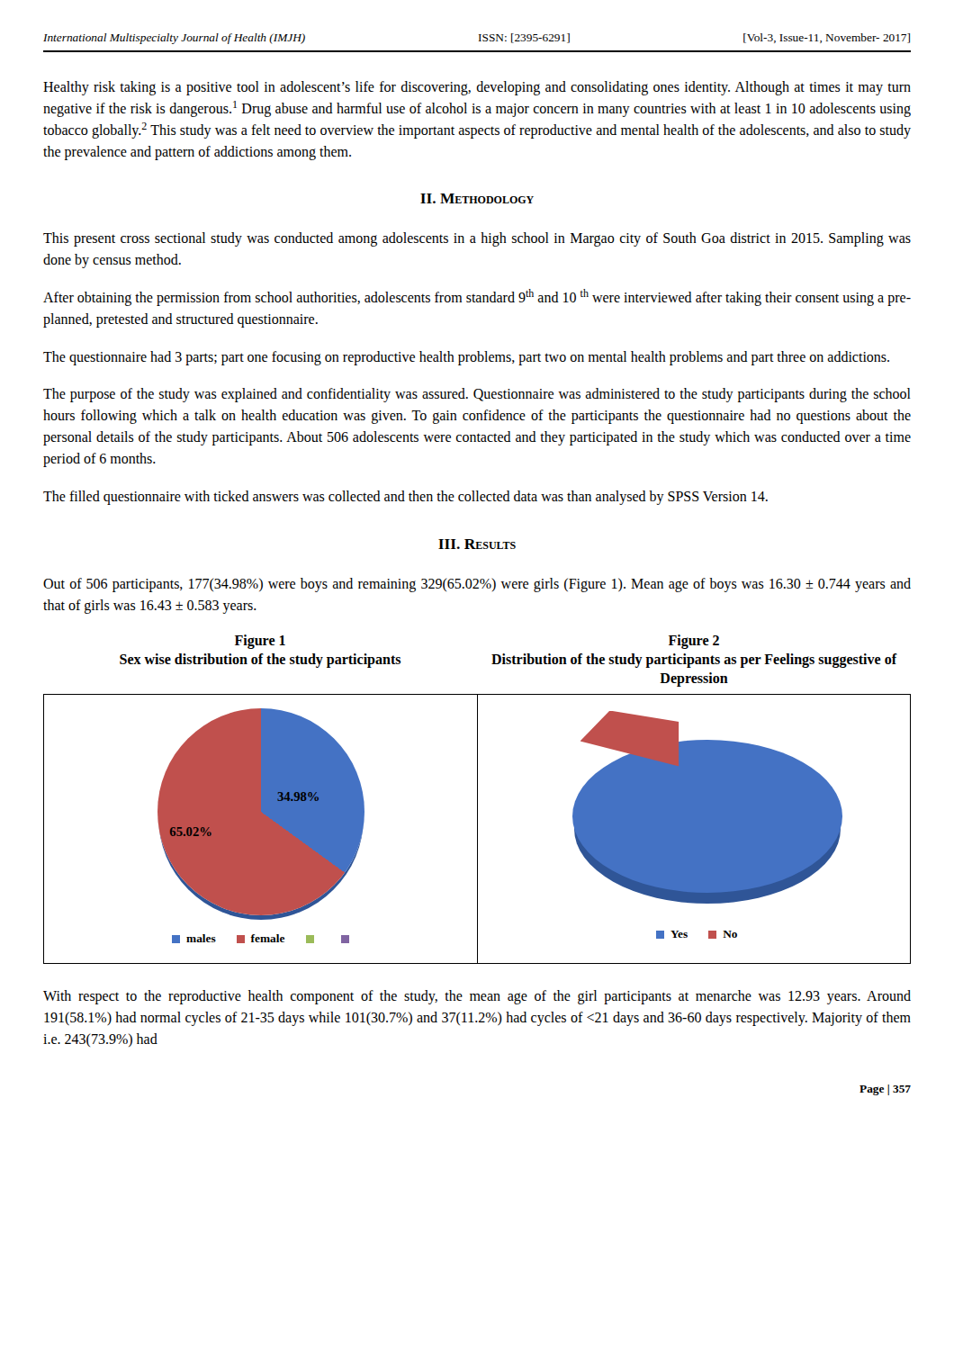International Multispecialty Journal of Health (IMJH) ISSN: [2395-6291] [Vol-3, Issue-11, November- 2017]
Healthy risk taking is a positive tool in adolescent’s life for discovering, developing and consolidating ones identity. Although at times it may turn negative if the risk is dangerous.1 Drug abuse and harmful use of alcohol is a major concern in many countries with at least 1 in 10 adolescents using tobacco globally.2 This study was a felt need to overview the important aspects of reproductive and mental health of the adolescents, and also to study the prevalence and pattern of addictions among them.
II. Methodology
This present cross sectional study was conducted among adolescents in a high school in Margao city of South Goa district in 2015. Sampling was done by census method.
After obtaining the permission from school authorities, adolescents from standard 9th and 10 th were interviewed after taking their consent using a pre-planned, pretested and structured questionnaire.
The questionnaire had 3 parts; part one focusing on reproductive health problems, part two on mental health problems and part three on addictions.
The purpose of the study was explained and confidentiality was assured. Questionnaire was administered to the study participants during the school hours following which a talk on health education was given. To gain confidence of the participants the questionnaire had no questions about the personal details of the study participants. About 506 adolescents were contacted and they participated in the study which was conducted over a time period of 6 months.
The filled questionnaire with ticked answers was collected and then the collected data was than analysed by SPSS Version 14.
III. Results
Out of 506 participants, 177(34.98%) were boys and remaining 329(65.02%) were girls (Figure 1). Mean age of boys was 16.30 ± 0.744 years and that of girls was 16.43 ± 0.583 years.
| Figure 1 Sex wise distribution of the study participants | Figure 2 Distribution of the study participants as per Feelings suggestive of Depression |
| 34.98% 65.02% males female | Yes No |
With respect to the reproductive health component of the study, the mean age of the girl participants at menarche was 12.93 years. Around 191(58.1%) had normal cycles of 21-35 days while 101(30.7%) and 37(11.2%) had cycles of <21 days and 36-60 days respectively. Majority of them i.e. 243(73.9%) had
Page | 357